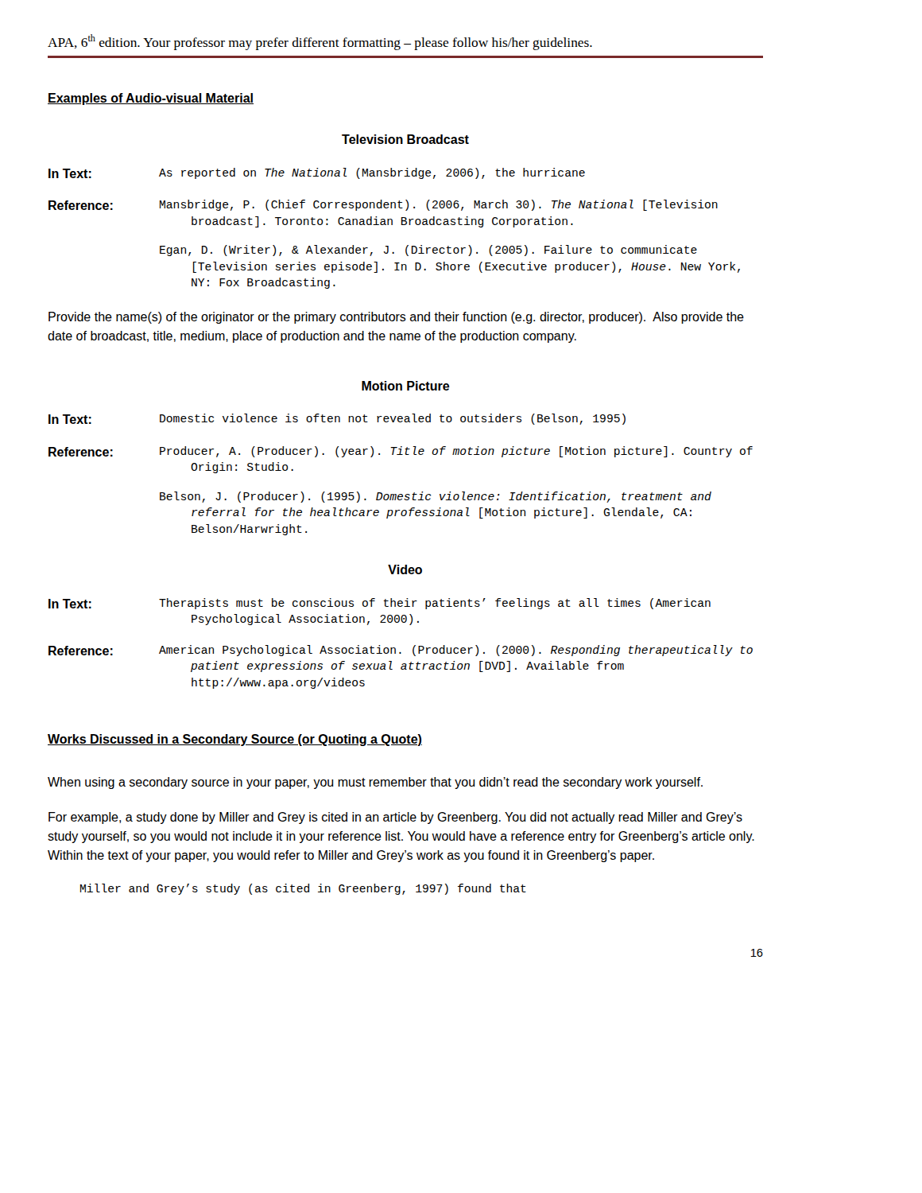APA, 6th edition. Your professor may prefer different formatting – please follow his/her guidelines.
Examples of Audio-visual Material
Television Broadcast
In Text:
As reported on The National (Mansbridge, 2006), the hurricane
Reference:
Mansbridge, P. (Chief Correspondent). (2006, March 30). The National [Television broadcast]. Toronto: Canadian Broadcasting Corporation.
Egan, D. (Writer), & Alexander, J. (Director). (2005). Failure to communicate [Television series episode]. In D. Shore (Executive producer), House. New York, NY: Fox Broadcasting.
Provide the name(s) of the originator or the primary contributors and their function (e.g. director, producer). Also provide the date of broadcast, title, medium, place of production and the name of the production company.
Motion Picture
In Text:
Domestic violence is often not revealed to outsiders (Belson, 1995)
Reference:
Producer, A. (Producer). (year). Title of motion picture [Motion picture]. Country of Origin: Studio.
Belson, J. (Producer). (1995). Domestic violence: Identification, treatment and referral for the healthcare professional [Motion picture]. Glendale, CA: Belson/Harwright.
Video
In Text:
Therapists must be conscious of their patients’ feelings at all times (American Psychological Association, 2000).
Reference:
American Psychological Association. (Producer). (2000). Responding therapeutically to patient expressions of sexual attraction [DVD]. Available from http://www.apa.org/videos
Works Discussed in a Secondary Source (or Quoting a Quote)
When using a secondary source in your paper, you must remember that you didn’t read the secondary work yourself.
For example, a study done by Miller and Grey is cited in an article by Greenberg. You did not actually read Miller and Grey’s study yourself, so you would not include it in your reference list. You would have a reference entry for Greenberg’s article only. Within the text of your paper, you would refer to Miller and Grey’s work as you found it in Greenberg’s paper.
Miller and Grey’s study (as cited in Greenberg, 1997) found that
16